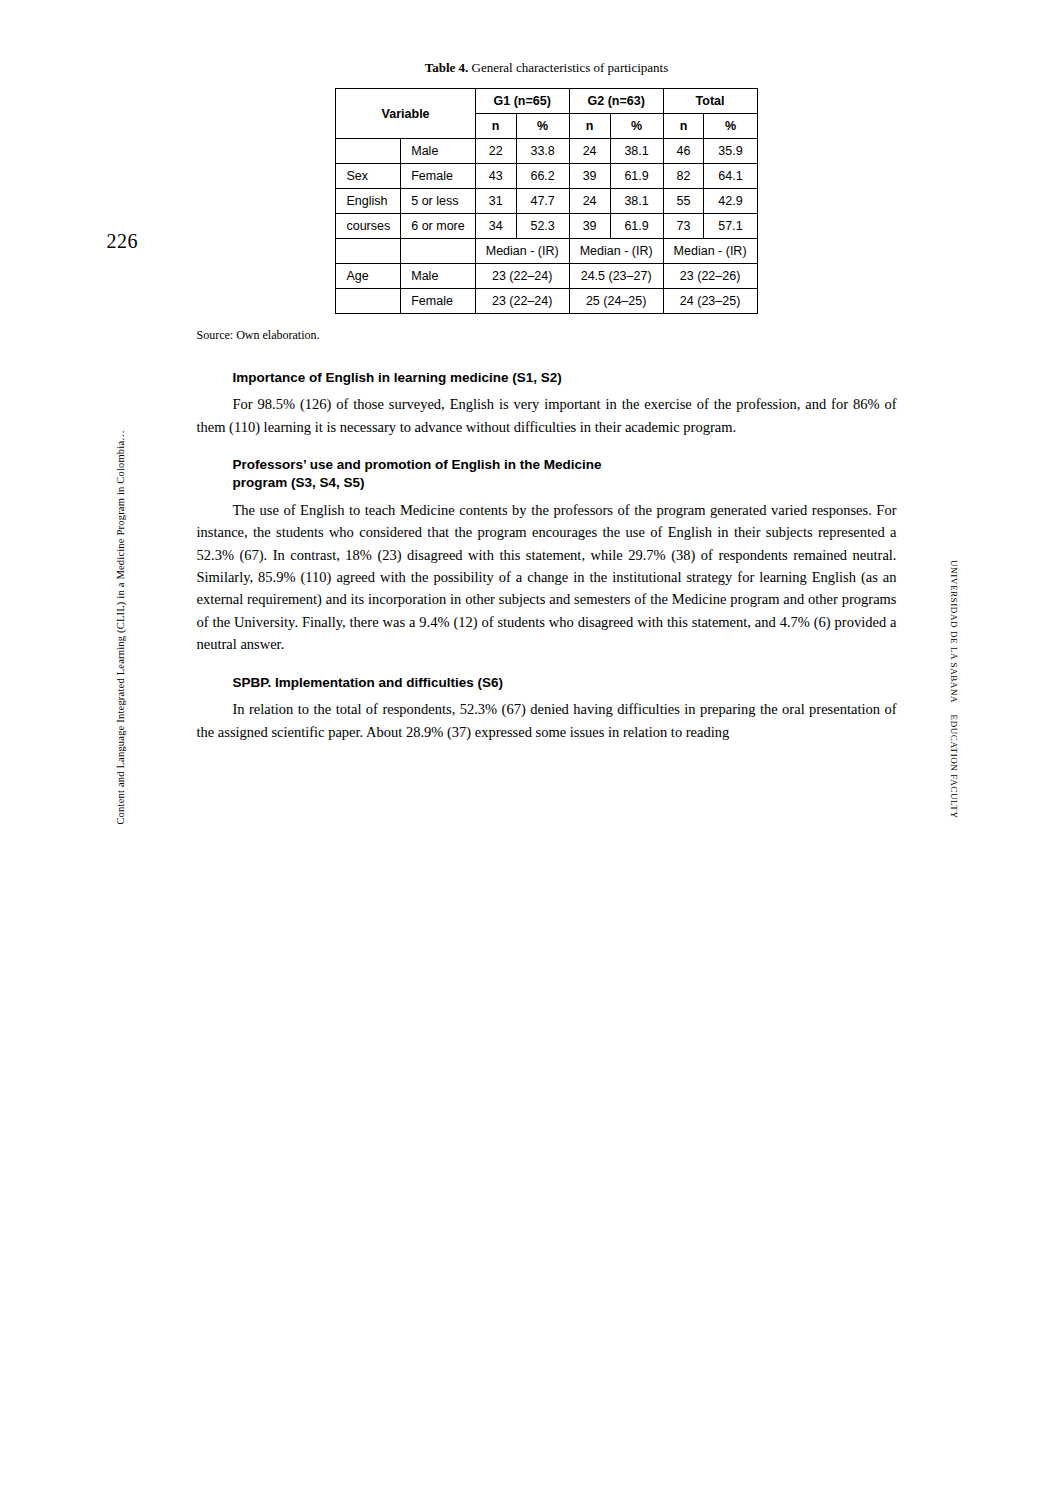226
Content and Language Integrated Learning (CLIL) in a Medicine Program in Colombia…
UNIVERSIDAD DE LA SABANA EDUCATION FACULTY
Table 4. General characteristics of participants
| Variable | G1 (n=65) | G2 (n=63) | Total |
| --- | --- | --- | --- |
| n | % | n | % | n | % |
| | Male | 22 | 33.8 | 24 | 38.1 | 46 | 35.9 |
| Sex | Female | 43 | 66.2 | 39 | 61.9 | 82 | 64.1 |
| English | 5 or less | 31 | 47.7 | 24 | 38.1 | 55 | 42.9 |
| courses | 6 or more | 34 | 52.3 | 39 | 61.9 | 73 | 57.1 |
| | | Median - (IR) | Median - (IR) | Median - (IR) |
| Age | Male | 23 (22–24) | 24.5 (23–27) | 23 (22–26) |
| | Female | 23 (22–24) | 25 (24–25) | 24 (23–25) |
Source: Own elaboration.
Importance of English in learning medicine (S1, S2)
For 98.5% (126) of those surveyed, English is very important in the exercise of the profession, and for 86% of them (110) learning it is necessary to advance without difficulties in their academic program.
Professors’ use and promotion of English in the Medicine
program (S3, S4, S5)
The use of English to teach Medicine contents by the professors of the program generated varied responses. For instance, the students who considered that the program encourages the use of English in their subjects represented a 52.3% (67). In contrast, 18% (23) disagreed with this statement, while 29.7% (38) of respondents remained neutral. Similarly, 85.9% (110) agreed with the possibility of a change in the institutional strategy for learning English (as an external requirement) and its incorporation in other subjects and semesters of the Medicine program and other programs of the University. Finally, there was a 9.4% (12) of students who disagreed with this statement, and 4.7% (6) provided a neutral answer.
SPBP. Implementation and difficulties (S6)
In relation to the total of respondents, 52.3% (67) denied having difficulties in preparing the oral presentation of the assigned scientific paper. About 28.9% (37) expressed some issues in relation to reading